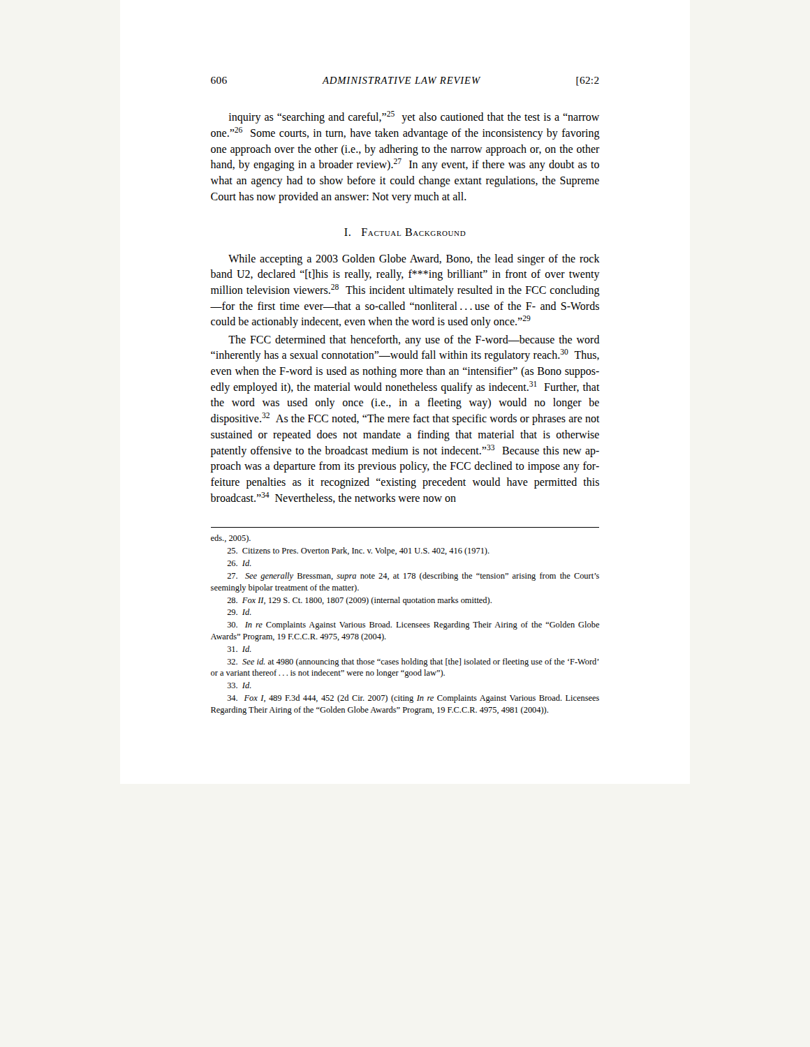606 Administrative Law Review [62:2
inquiry as “searching and careful,”25 yet also cautioned that the test is a “narrow one.”26 Some courts, in turn, have taken advantage of the inconsistency by favoring one approach over the other (i.e., by adhering to the narrow approach or, on the other hand, by engaging in a broader review).27 In any event, if there was any doubt as to what an agency had to show before it could change extant regulations, the Supreme Court has now provided an answer: Not very much at all.
I. Factual Background
While accepting a 2003 Golden Globe Award, Bono, the lead singer of the rock band U2, declared “[t]his is really, really, f***ing brilliant” in front of over twenty million television viewers.28 This incident ultimately resulted in the FCC concluding—for the first time ever—that a so-called “nonliteral . . . use of the F- and S-Words could be actionably indecent, even when the word is used only once.”29
The FCC determined that henceforth, any use of the F-word—because the word “inherently has a sexual connotation”—would fall within its regulatory reach.30 Thus, even when the F-word is used as nothing more than an “intensifier” (as Bono supposedly employed it), the material would nonetheless qualify as indecent.31 Further, that the word was used only once (i.e., in a fleeting way) would no longer be dispositive.32 As the FCC noted, “The mere fact that specific words or phrases are not sustained or repeated does not mandate a finding that material that is otherwise patently offensive to the broadcast medium is not indecent.”33 Because this new approach was a departure from its previous policy, the FCC declined to impose any forfeiture penalties as it recognized “existing precedent would have permitted this broadcast.”34 Nevertheless, the networks were now on
eds., 2005).
25. Citizens to Pres. Overton Park, Inc. v. Volpe, 401 U.S. 402, 416 (1971).
26. Id.
27. See generally Bressman, supra note 24, at 178 (describing the “tension” arising from the Court’s seemingly bipolar treatment of the matter).
28. Fox II, 129 S. Ct. 1800, 1807 (2009) (internal quotation marks omitted).
29. Id.
30. In re Complaints Against Various Broad. Licensees Regarding Their Airing of the “Golden Globe Awards” Program, 19 F.C.C.R. 4975, 4978 (2004).
31. Id.
32. See id. at 4980 (announcing that those “cases holding that [the] isolated or fleeting use of the ‘F-Word’ or a variant thereof . . . is not indecent” were no longer “good law”).
33. Id.
34. Fox I, 489 F.3d 444, 452 (2d Cir. 2007) (citing In re Complaints Against Various Broad. Licensees Regarding Their Airing of the “Golden Globe Awards” Program, 19 F.C.C.R. 4975, 4981 (2004)).